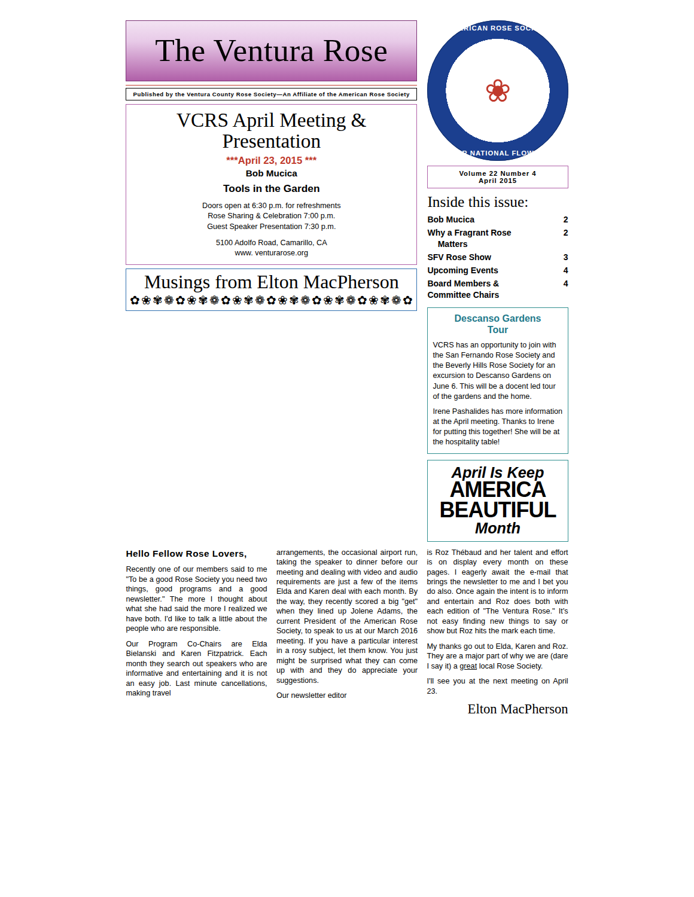The Ventura Rose
Published by the Ventura County Rose Society—An Affiliate of the American Rose Society
VCRS April Meeting & Presentation
***April 23, 2015 ***
Bob Mucica
Tools in the Garden
Doors open at 6:30 p.m. for refreshments
Rose Sharing & Celebration 7:00 p.m.
Guest Speaker Presentation 7:30 p.m.
5100 Adolfo Road, Camarillo, CA
www. venturarose.org
Musings from Elton MacPherson
✿❀✾❁✿❀✾❁✿❀✾❁✿❀✾❁✿❀✾❁✿❀✾❁✿❀✾❁✿❀
AMERICAN ROSE SOCIETY OUR NATIONAL FLOWER
❀
Volume 22 Number 4
April 2015
Inside this issue:
| Bob Mucica | 2 |
| Why a Fragrant Rose | 2 |
| Matters | |
| SFV Rose Show | 3 |
| Upcoming Events | 4 |
| Board Members & | 4 |
| Committee Chairs | |
Descanso Gardens
Tour
VCRS has an opportunity to join with the San Fernando Rose Society and the Beverly Hills Rose Society for an excursion to Descanso Gardens on June 6. This will be a docent led tour of the gardens and the home.
Irene Pashalides has more information at the April meeting. Thanks to Irene for putting this together! She will be at the hospitality table!
April Is Keep
AMERICA
BEAUTIFUL
Month
Hello Fellow Rose Lovers,
Recently one of our members said to me "To be a good Rose Society you need two things, good programs and a good newsletter." The more I thought about what she had said the more I realized we have both. I'd like to talk a little about the people who are responsible.
Our Program Co-Chairs are Elda Bielanski and Karen Fitzpatrick. Each month they search out speakers who are informative and entertaining and it is not an easy job. Last minute cancellations, making travel
arrangements, the occasional airport run, taking the speaker to dinner before our meeting and dealing with video and audio requirements are just a few of the items Elda and Karen deal with each month. By the way, they recently scored a big "get" when they lined up Jolene Adams, the current President of the American Rose Society, to speak to us at our March 2016 meeting. If you have a particular interest in a rosy subject, let them know. You just might be surprised what they can come up with and they do appreciate your suggestions.
Our newsletter editor
is Roz Thébaud and her talent and effort is on display every month on these pages. I eagerly await the e-mail that brings the newsletter to me and I bet you do also. Once again the intent is to inform and entertain and Roz does both with each edition of "The Ventura Rose." It's not easy finding new things to say or show but Roz hits the mark each time.
My thanks go out to Elda, Karen and Roz. They are a major part of why we are (dare I say it) a great local Rose Society.
I'll see you at the next meeting on April 23.
Elton MacPherson